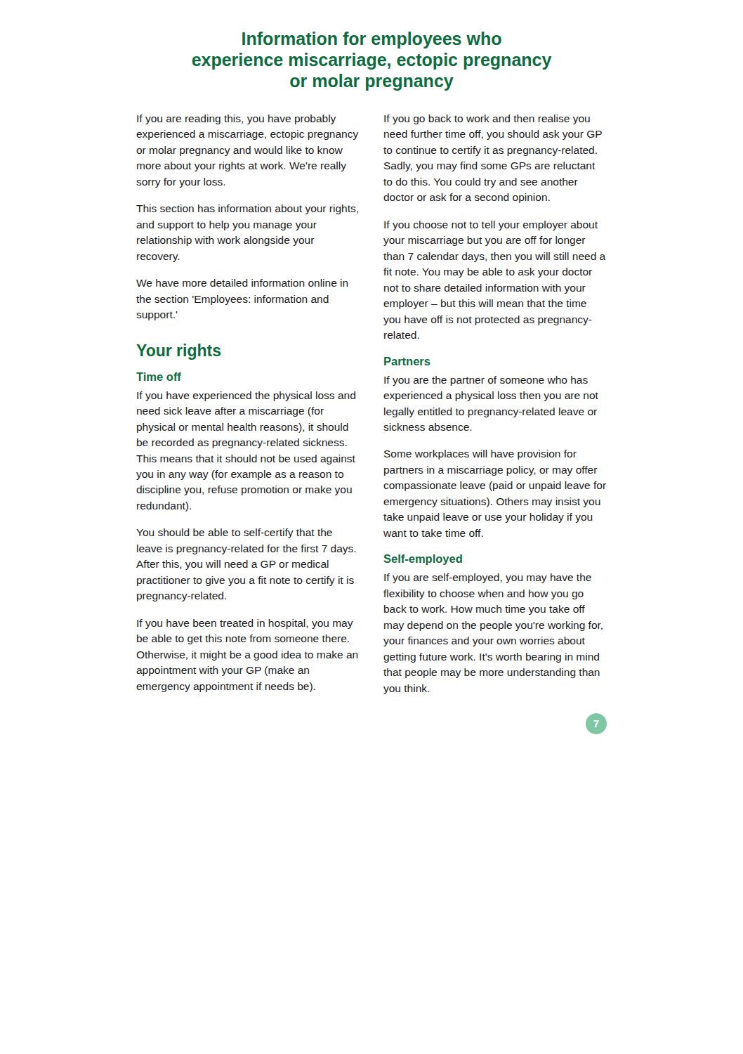Information for employees who
experience miscarriage, ectopic pregnancy
or molar pregnancy
If you are reading this, you have probably experienced a miscarriage, ectopic pregnancy or molar pregnancy and would like to know more about your rights at work. We're really sorry for your loss.
This section has information about your rights, and support to help you manage your relationship with work alongside your recovery.
We have more detailed information online in the section 'Employees: information and support.'
Your rights
Time off
If you have experienced the physical loss and need sick leave after a miscarriage (for physical or mental health reasons), it should be recorded as pregnancy-related sickness. This means that it should not be used against you in any way (for example as a reason to discipline you, refuse promotion or make you redundant).
You should be able to self-certify that the leave is pregnancy-related for the first 7 days. After this, you will need a GP or medical practitioner to give you a fit note to certify it is pregnancy-related.
If you have been treated in hospital, you may be able to get this note from someone there. Otherwise, it might be a good idea to make an appointment with your GP (make an emergency appointment if needs be).
If you go back to work and then realise you need further time off, you should ask your GP to continue to certify it as pregnancy-related. Sadly, you may find some GPs are reluctant to do this. You could try and see another doctor or ask for a second opinion.
If you choose not to tell your employer about your miscarriage but you are off for longer than 7 calendar days, then you will still need a fit note. You may be able to ask your doctor not to share detailed information with your employer – but this will mean that the time you have off is not protected as pregnancy-related.
Partners
If you are the partner of someone who has experienced a physical loss then you are not legally entitled to pregnancy-related leave or sickness absence.
Some workplaces will have provision for partners in a miscarriage policy, or may offer compassionate leave (paid or unpaid leave for emergency situations). Others may insist you take unpaid leave or use your holiday if you want to take time off.
Self-employed
If you are self-employed, you may have the flexibility to choose when and how you go back to work. How much time you take off may depend on the people you're working for, your finances and your own worries about getting future work. It's worth bearing in mind that people may be more understanding than you think.
7